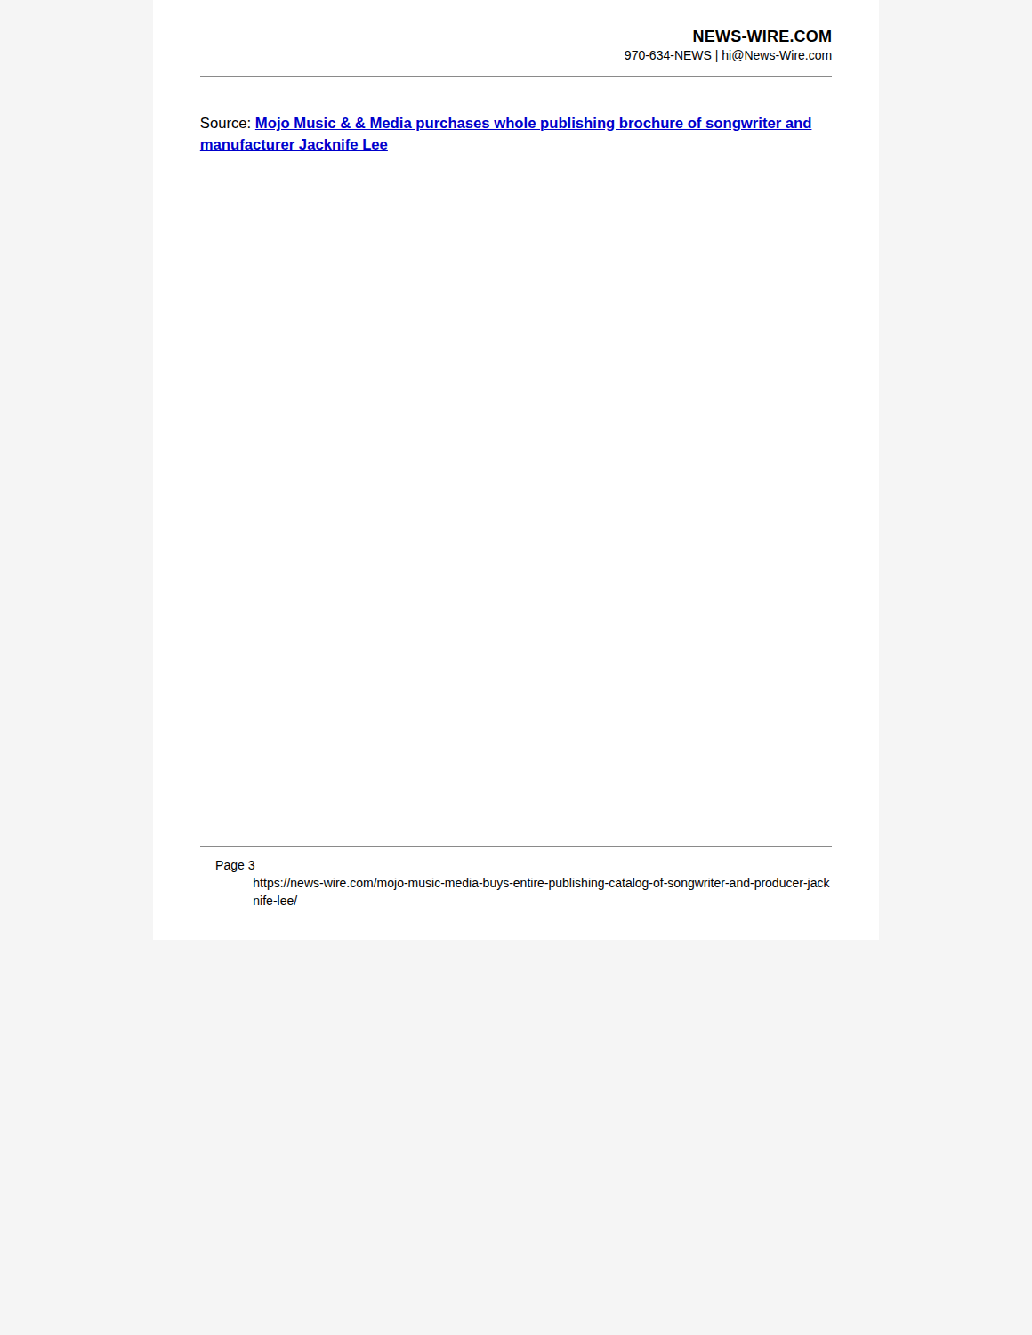NEWS-WIRE.COM
970-634-NEWS | hi@News-Wire.com
Source: Mojo Music & & Media purchases whole publishing brochure of songwriter and manufacturer Jacknife Lee
Page 3
https://news-wire.com/mojo-music-media-buys-entire-publishing-catalog-of-songwriter-and-producer-jacknife-lee/